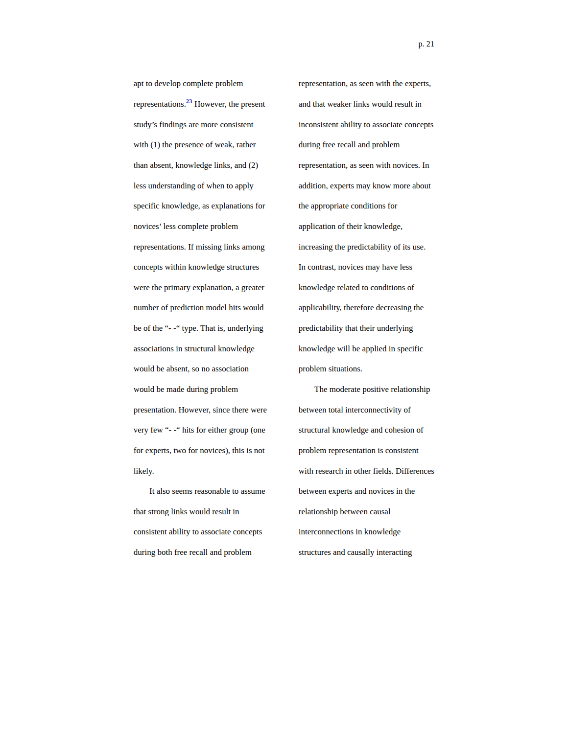p. 21
apt to develop complete problem representations.23 However, the present study’s findings are more consistent with (1) the presence of weak, rather than absent, knowledge links, and (2) less understanding of when to apply specific knowledge, as explanations for novices’ less complete problem representations. If missing links among concepts within knowledge structures were the primary explanation, a greater number of prediction model hits would be of the “- -“ type. That is, underlying associations in structural knowledge would be absent, so no association would be made during problem presentation. However, since there were very few “- -“ hits for either group (one for experts, two for novices), this is not likely.
It also seems reasonable to assume that strong links would result in consistent ability to associate concepts during both free recall and problem representation, as seen with the experts, and that weaker links would result in inconsistent ability to associate concepts during free recall and problem representation, as seen with novices. In addition, experts may know more about the appropriate conditions for application of their knowledge, increasing the predictability of its use. In contrast, novices may have less knowledge related to conditions of applicability, therefore decreasing the predictability that their underlying knowledge will be applied in specific problem situations.
The moderate positive relationship between total interconnectivity of structural knowledge and cohesion of problem representation is consistent with research in other fields. Differences between experts and novices in the relationship between causal interconnections in knowledge structures and causally interacting